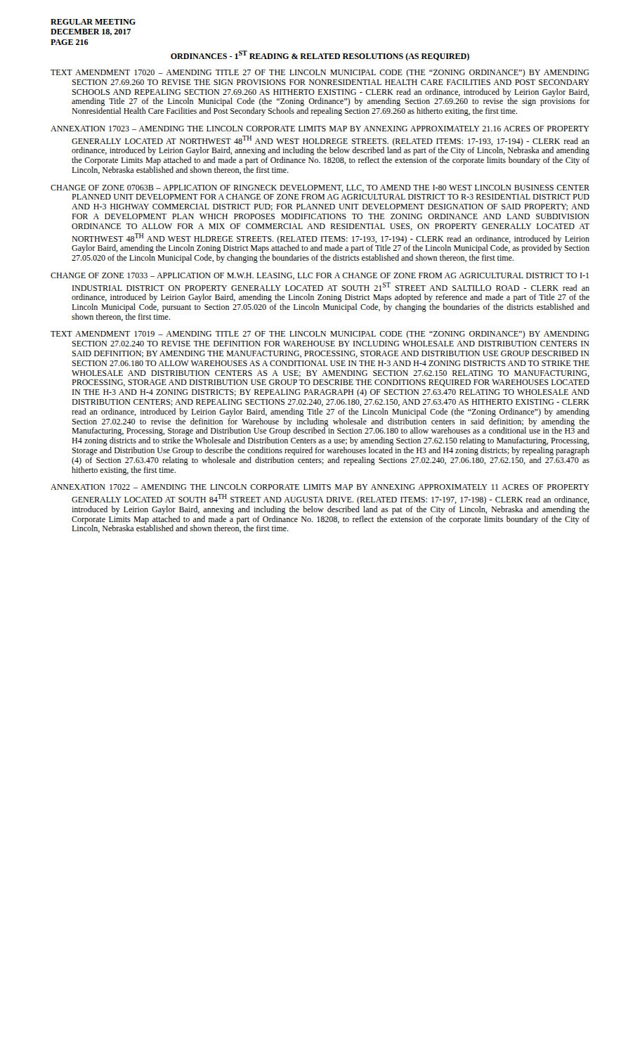REGULAR MEETING
DECEMBER 18, 2017
PAGE 216
ORDINANCES - 1ST READING & RELATED RESOLUTIONS (AS REQUIRED)
TEXT AMENDMENT 17020 – AMENDING TITLE 27 OF THE LINCOLN MUNICIPAL CODE (THE “ZONING ORDINANCE”) BY AMENDING SECTION 27.69.260 TO REVISE THE SIGN PROVISIONS FOR NONRESIDENTIAL HEALTH CARE FACILITIES AND POST SECONDARY SCHOOLS AND REPEALING SECTION 27.69.260 AS HITHERTO EXISTING - CLERK read an ordinance, introduced by Leirion Gaylor Baird, amending Title 27 of the Lincoln Municipal Code (the “Zoning Ordinance”) by amending Section 27.69.260 to revise the sign provisions for Nonresidential Health Care Facilities and Post Secondary Schools and repealing Section 27.69.260 as hitherto exiting, the first time.
ANNEXATION 17023 – AMENDING THE LINCOLN CORPORATE LIMITS MAP BY ANNEXING APPROXIMATELY 21.16 ACRES OF PROPERTY GENERALLY LOCATED AT NORTHWEST 48TH AND WEST HOLDREGE STREETS. (RELATED ITEMS: 17-193, 17-194) - CLERK read an ordinance, introduced by Leirion Gaylor Baird, annexing and including the below described land as part of the City of Lincoln, Nebraska and amending the Corporate Limits Map attached to and made a part of Ordinance No. 18208, to reflect the extension of the corporate limits boundary of the City of Lincoln, Nebraska established and shown thereon, the first time.
CHANGE OF ZONE 07063B – APPLICATION OF RINGNECK DEVELOPMENT, LLC, TO AMEND THE I-80 WEST LINCOLN BUSINESS CENTER PLANNED UNIT DEVELOPMENT FOR A CHANGE OF ZONE FROM AG AGRICULTURAL DISTRICT TO R-3 RESIDENTIAL DISTRICT PUD AND H-3 HIGHWAY COMMERCIAL DISTRICT PUD; FOR PLANNED UNIT DEVELOPMENT DESIGNATION OF SAID PROPERTY; AND FOR A DEVELOPMENT PLAN WHICH PROPOSES MODIFICATIONS TO THE ZONING ORDINANCE AND LAND SUBDIVISION ORDINANCE TO ALLOW FOR A MIX OF COMMERCIAL AND RESIDENTIAL USES, ON PROPERTY GENERALLY LOCATED AT NORTHWEST 48TH AND WEST HLDREGE STREETS. (RELATED ITEMS: 17-193, 17-194) - CLERK read an ordinance, introduced by Leirion Gaylor Baird, amending the Lincoln Zoning District Maps attached to and made a part of Title 27 of the Lincoln Municipal Code, as provided by Section 27.05.020 of the Lincoln Municipal Code, by changing the boundaries of the districts established and shown thereon, the first time.
CHANGE OF ZONE 17033 – APPLICATION OF M.W.H. LEASING, LLC FOR A CHANGE OF ZONE FROM AG AGRICULTURAL DISTRICT TO I-1 INDUSTRIAL DISTRICT ON PROPERTY GENERALLY LOCATED AT SOUTH 21ST STREET AND SALTILLO ROAD - CLERK read an ordinance, introduced by Leirion Gaylor Baird, amending the Lincoln Zoning District Maps adopted by reference and made a part of Title 27 of the Lincoln Municipal Code, pursuant to Section 27.05.020 of the Lincoln Municipal Code, by changing the boundaries of the districts established and shown thereon, the first time.
TEXT AMENDMENT 17019 – AMENDING TITLE 27 OF THE LINCOLN MUNICIPAL CODE (THE “ZONING ORDINANCE”) BY AMENDING SECTION 27.02.240 TO REVISE THE DEFINITION FOR WAREHOUSE BY INCLUDING WHOLESALE AND DISTRIBUTION CENTERS IN SAID DEFINITION; BY AMENDING THE MANUFACTURING, PROCESSING, STORAGE AND DISTRIBUTION USE GROUP DESCRIBED IN SECTION 27.06.180 TO ALLOW WAREHOUSES AS A CONDITIONAL USE IN THE H-3 AND H-4 ZONING DISTRICTS AND TO STRIKE THE WHOLESALE AND DISTRIBUTION CENTERS AS A USE; BY AMENDING SECTION 27.62.150 RELATING TO MANUFACTURING, PROCESSING, STORAGE AND DISTRIBUTION USE GROUP TO DESCRIBE THE CONDITIONS REQUIRED FOR WAREHOUSES LOCATED IN THE H-3 AND H-4 ZONING DISTRICTS; BY REPEALING PARAGRAPH (4) OF SECTION 27.63.470 RELATING TO WHOLESALE AND DISTRIBUTION CENTERS; AND REPEALING SECTIONS 27.02.240, 27.06.180, 27.62.150, AND 27.63.470 AS HITHERTO EXISTING - CLERK read an ordinance, introduced by Leirion Gaylor Baird, amending Title 27 of the Lincoln Municipal Code (the “Zoning Ordinance”) by amending Section 27.02.240 to revise the definition for Warehouse by including wholesale and distribution centers in said definition; by amending the Manufacturing, Processing, Storage and Distribution Use Group described in Section 27.06.180 to allow warehouses as a conditional use in the H3 and H4 zoning districts and to strike the Wholesale and Distribution Centers as a use; by amending Section 27.62.150 relating to Manufacturing, Processing, Storage and Distribution Use Group to describe the conditions required for warehouses located in the H3 and H4 zoning districts; by repealing paragraph (4) of Section 27.63.470 relating to wholesale and distribution centers; and repealing Sections 27.02.240, 27.06.180, 27.62.150, and 27.63.470 as hitherto existing, the first time.
ANNEXATION 17022 – AMENDING THE LINCOLN CORPORATE LIMITS MAP BY ANNEXING APPROXIMATELY 11 ACRES OF PROPERTY GENERALLY LOCATED AT SOUTH 84TH STREET AND AUGUSTA DRIVE. (RELATED ITEMS: 17-197, 17-198) - CLERK read an ordinance, introduced by Leirion Gaylor Baird, annexing and including the below described land as pat of the City of Lincoln, Nebraska and amending the Corporate Limits Map attached to and made a part of Ordinance No. 18208, to reflect the extension of the corporate limits boundary of the City of Lincoln, Nebraska established and shown thereon, the first time.